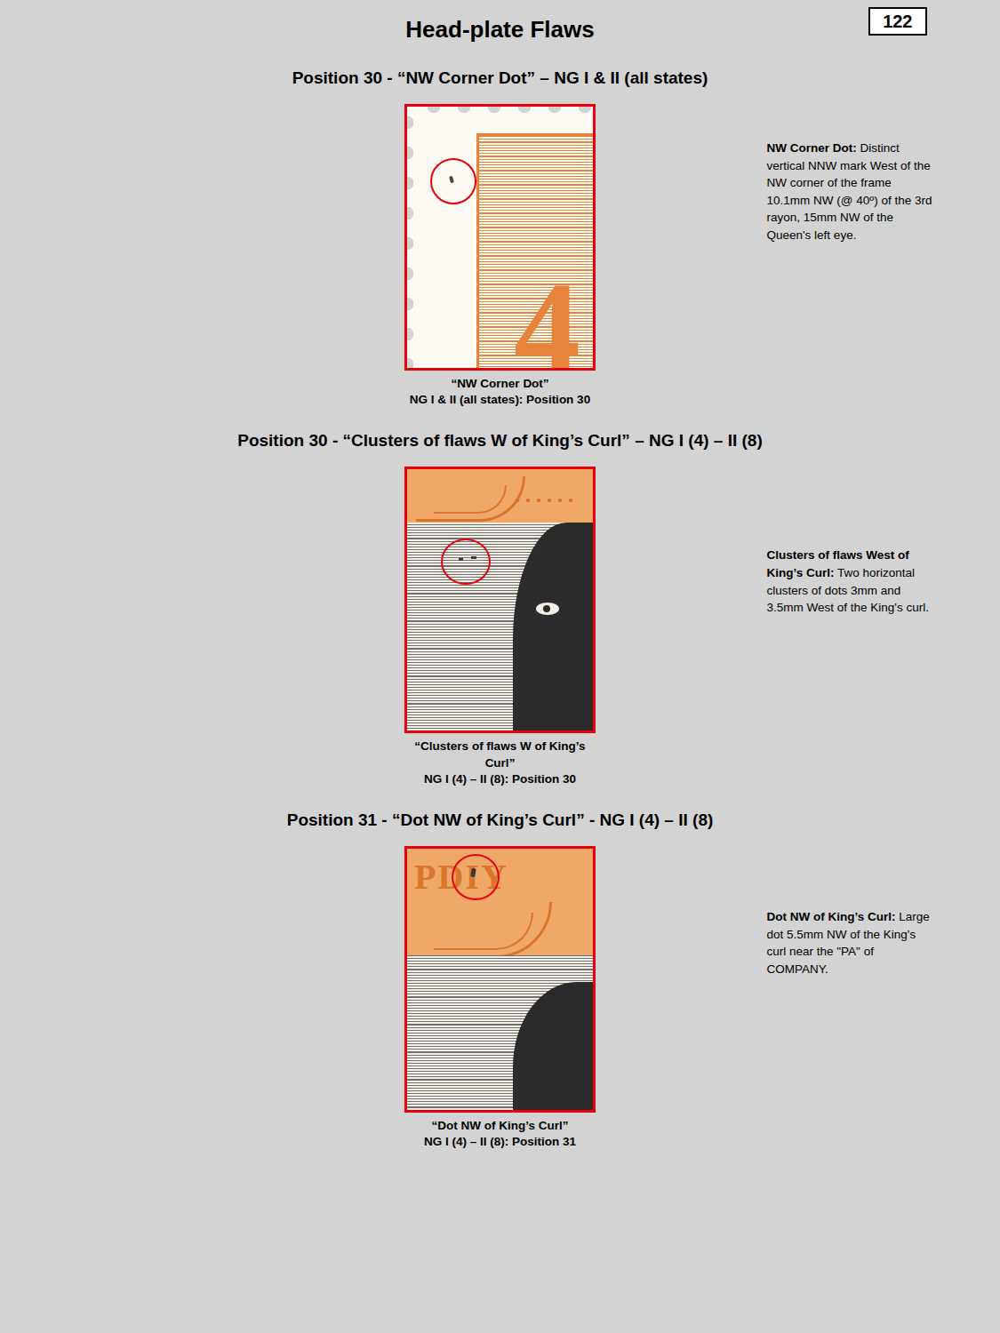122
Head-plate Flaws
Position 30 - “NW Corner Dot” – NG I & II (all states)
4
“NW Corner Dot”
NG I & II (all states): Position 30
NW Corner Dot: Distinct vertical NNW mark West of the NW corner of the frame 10.1mm NW (@ 40º) of the 3rd rayon, 15mm NW of the Queen's left eye.
Position 30 - “Clusters of flaws W of King’s Curl” – NG I (4) – II (8)
“Clusters of flaws W of King’s Curl”
NG I (4) – II (8): Position 30
Clusters of flaws West of King’s Curl: Two horizontal clusters of dots 3mm and 3.5mm West of the King's curl.
Position 31 - “Dot NW of King’s Curl” - NG I (4) – II (8)
PDIY
“Dot NW of King’s Curl”
NG I (4) – II (8): Position 31
Dot NW of King’s Curl: Large dot 5.5mm NW of the King's curl near the "PA" of COMPANY.